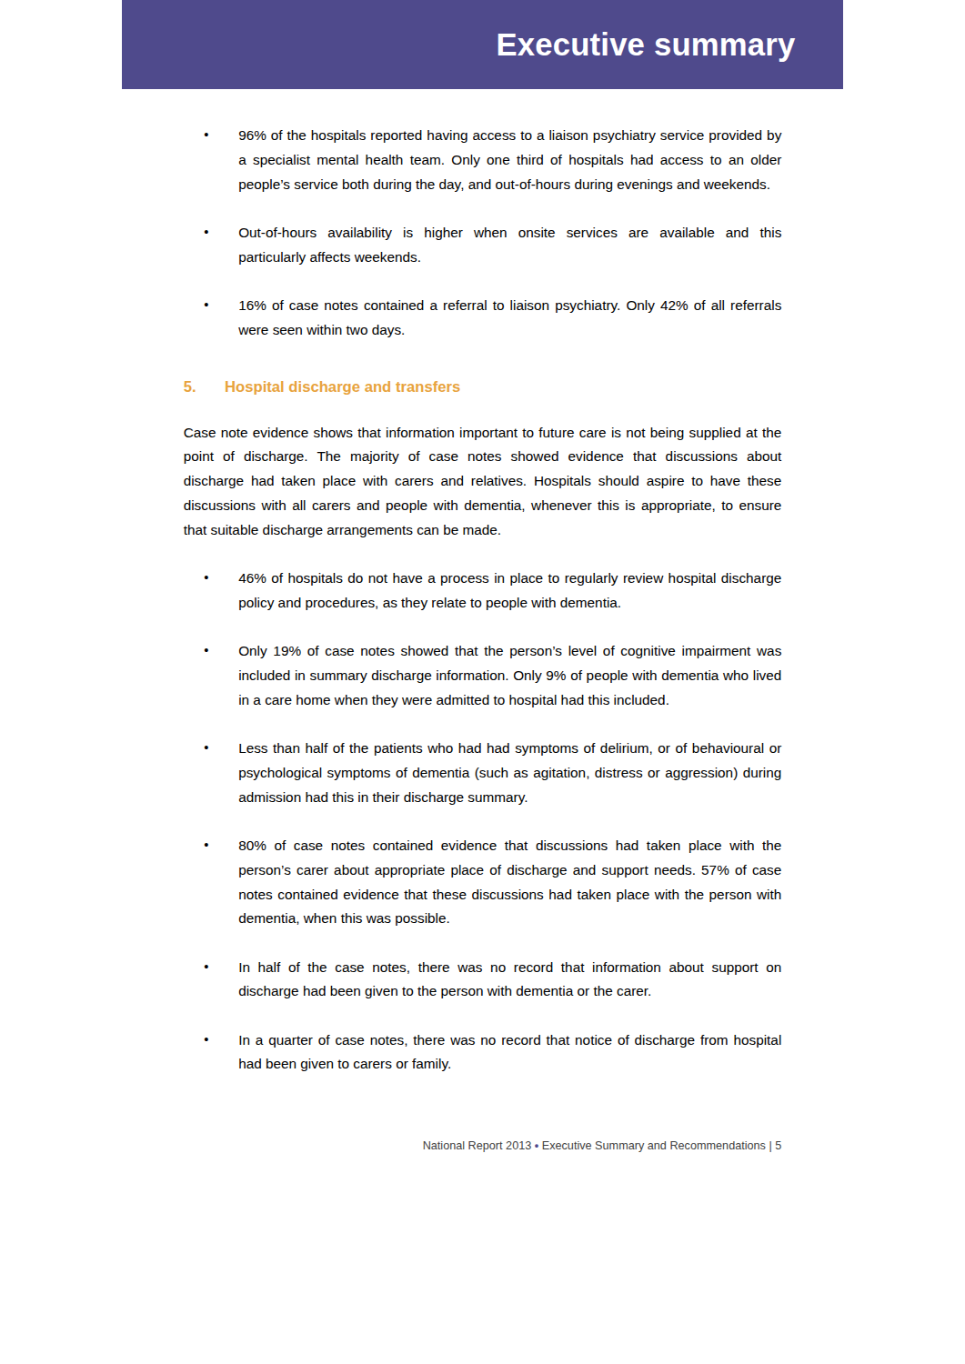Executive summary
96% of the hospitals reported having access to a liaison psychiatry service provided by a specialist mental health team. Only one third of hospitals had access to an older people’s service both during the day, and out-of-hours during evenings and weekends.
Out-of-hours availability is higher when onsite services are available and this particularly affects weekends.
16% of case notes contained a referral to liaison psychiatry. Only 42% of all referrals were seen within two days.
5. Hospital discharge and transfers
Case note evidence shows that information important to future care is not being supplied at the point of discharge. The majority of case notes showed evidence that discussions about discharge had taken place with carers and relatives. Hospitals should aspire to have these discussions with all carers and people with dementia, whenever this is appropriate, to ensure that suitable discharge arrangements can be made.
46% of hospitals do not have a process in place to regularly review hospital discharge policy and procedures, as they relate to people with dementia.
Only 19% of case notes showed that the person’s level of cognitive impairment was included in summary discharge information. Only 9% of people with dementia who lived in a care home when they were admitted to hospital had this included.
Less than half of the patients who had had symptoms of delirium, or of behavioural or psychological symptoms of dementia (such as agitation, distress or aggression) during admission had this in their discharge summary.
80% of case notes contained evidence that discussions had taken place with the person’s carer about appropriate place of discharge and support needs. 57% of case notes contained evidence that these discussions had taken place with the person with dementia, when this was possible.
In half of the case notes, there was no record that information about support on discharge had been given to the person with dementia or the carer.
In a quarter of case notes, there was no record that notice of discharge from hospital had been given to carers or family.
National Report 2013 • Executive Summary and Recommendations | 5